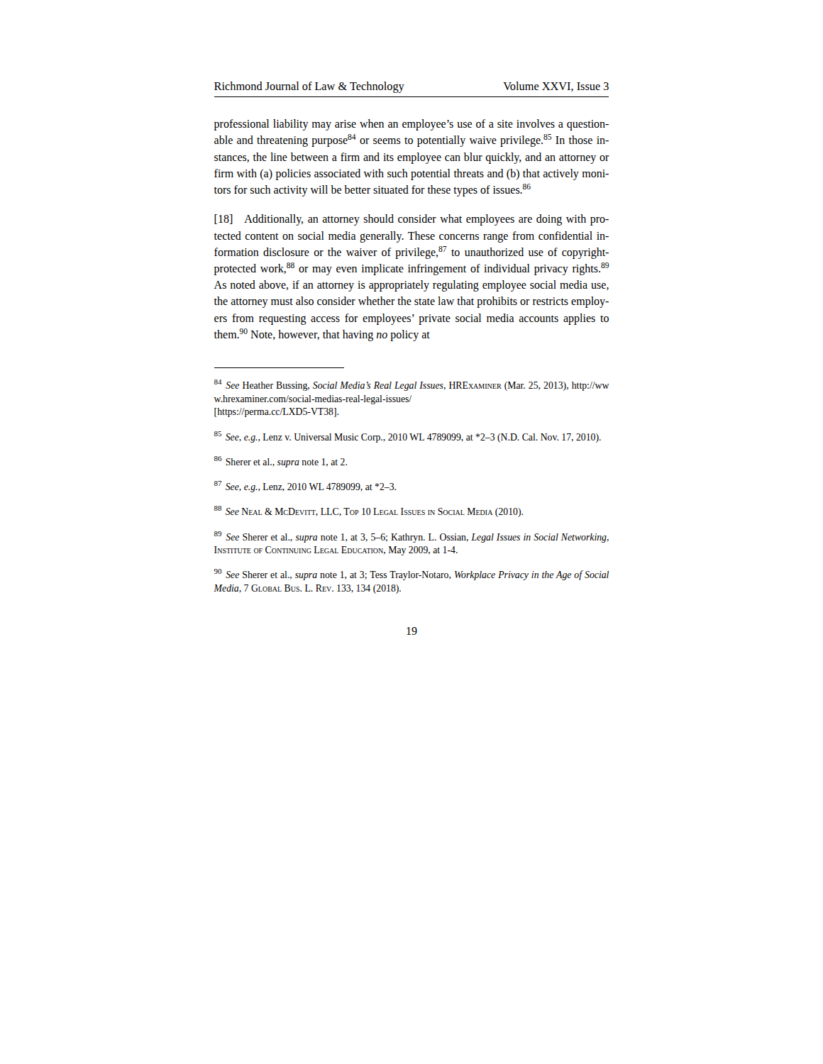Richmond Journal of Law & Technology
Volume XXVI, Issue 3
professional liability may arise when an employee’s use of a site involves a questionable and threatening purpose84 or seems to potentially waive privilege.85 In those instances, the line between a firm and its employee can blur quickly, and an attorney or firm with (a) policies associated with such potential threats and (b) that actively monitors for such activity will be better situated for these types of issues.86
[18] Additionally, an attorney should consider what employees are doing with protected content on social media generally. These concerns range from confidential information disclosure or the waiver of privilege,87 to unauthorized use of copyright-protected work,88 or may even implicate infringement of individual privacy rights.89 As noted above, if an attorney is appropriately regulating employee social media use, the attorney must also consider whether the state law that prohibits or restricts employers from requesting access for employees’ private social media accounts applies to them.90 Note, however, that having no policy at
84 See Heather Bussing, Social Media’s Real Legal Issues, HRExaminer (Mar. 25, 2013), http://www.hrexaminer.com/social-medias-real-legal-issues/
[https://perma.cc/LXD5-VT38].
85 See, e.g., Lenz v. Universal Music Corp., 2010 WL 4789099, at *2–3 (N.D. Cal. Nov. 17, 2010).
86 Sherer et al., supra note 1, at 2.
87 See, e.g., Lenz, 2010 WL 4789099, at *2–3.
88 See Neal & McDevitt, LLC, Top 10 Legal Issues in Social Media (2010).
89 See Sherer et al., supra note 1, at 3, 5–6; Kathryn. L. Ossian, Legal Issues in Social Networking, Institute of Continuing Legal Education, May 2009, at 1-4.
90 See Sherer et al., supra note 1, at 3; Tess Traylor-Notaro, Workplace Privacy in the Age of Social Media, 7 Global Bus. L. Rev. 133, 134 (2018).
19